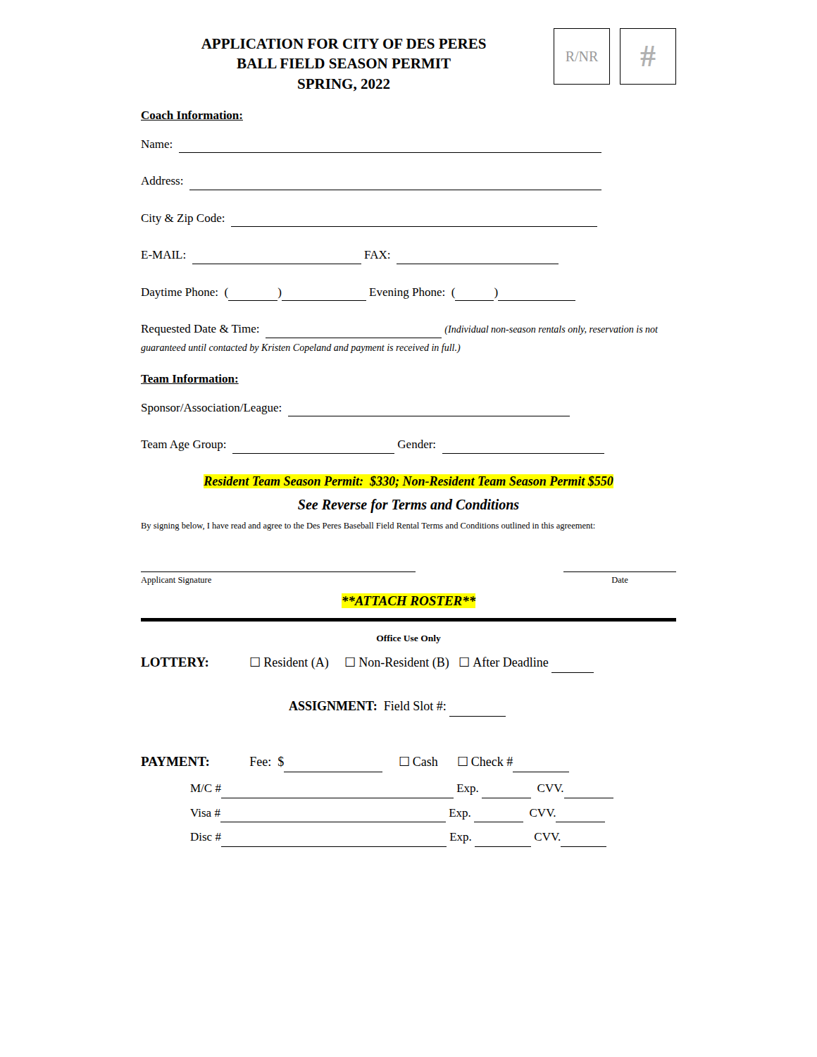APPLICATION FOR CITY OF DES PERES
BALL FIELD SEASON PERMIT
SPRING, 2022
R/NR
#
Coach Information:
Name:
Address:
City & Zip Code:
E-MAIL: FAX:
Daytime Phone: ( ) Evening Phone: ( )
Requested Date & Time: (Individual non-season rentals only, reservation is not guaranteed until contacted by Kristen Copeland and payment is received in full.)
Team Information:
Sponsor/Association/League:
Team Age Group: Gender:
Resident Team Season Permit: $330; Non-Resident Team Season Permit $550
See Reverse for Terms and Conditions
By signing below, I have read and agree to the Des Peres Baseball Field Rental Terms and Conditions outlined in this agreement:
Applicant Signature
Date
**ATTACH ROSTER**
Office Use Only
LOTTERY: ☐Resident (A) ☐Non-Resident (B) ☐After Deadline
ASSIGNMENT: Field Slot #:
PAYMENT: Fee: $ ☐Cash ☐Check #
M/C # Exp. CVV.
Visa # Exp. CVV.
Disc # Exp. CVV.